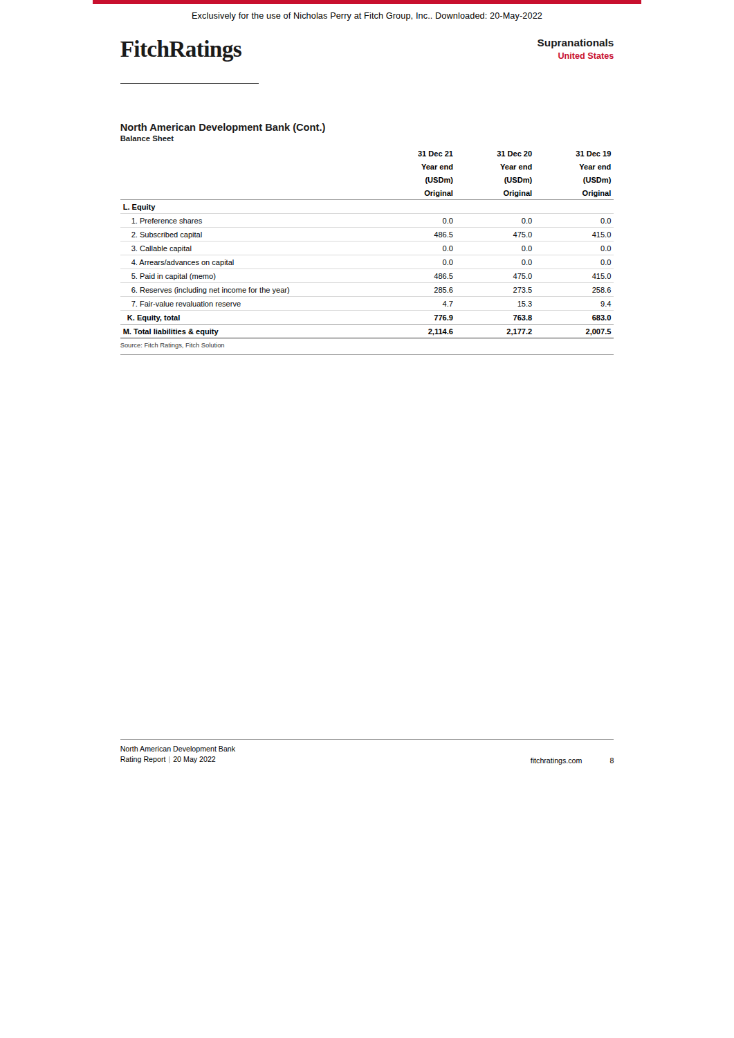Exclusively for the use of Nicholas Perry at Fitch Group, Inc.. Downloaded: 20-May-2022
FitchRatings
Supranationals
United States
North American Development Bank (Cont.)
Balance Sheet
| | 31 Dec 21 | 31 Dec 20 | 31 Dec 19 |
| --- | --- | --- | --- |
| | Year end | Year end | Year end |
| | (USDm) | (USDm) | (USDm) |
| | Original | Original | Original |
| L. Equity | | | |
| 1. Preference shares | 0.0 | 0.0 | 0.0 |
| 2. Subscribed capital | 486.5 | 475.0 | 415.0 |
| 3. Callable capital | 0.0 | 0.0 | 0.0 |
| 4. Arrears/advances on capital | 0.0 | 0.0 | 0.0 |
| 5. Paid in capital (memo) | 486.5 | 475.0 | 415.0 |
| 6. Reserves (including net income for the year) | 285.6 | 273.5 | 258.6 |
| 7. Fair-value revaluation reserve | 4.7 | 15.3 | 9.4 |
| K. Equity, total | 776.9 | 763.8 | 683.0 |
| M. Total liabilities & equity | 2,114.6 | 2,177.2 | 2,007.5 |
Source: Fitch Ratings, Fitch Solution
North American Development Bank
Rating Report|20 May 2022
fitchratings.com 8